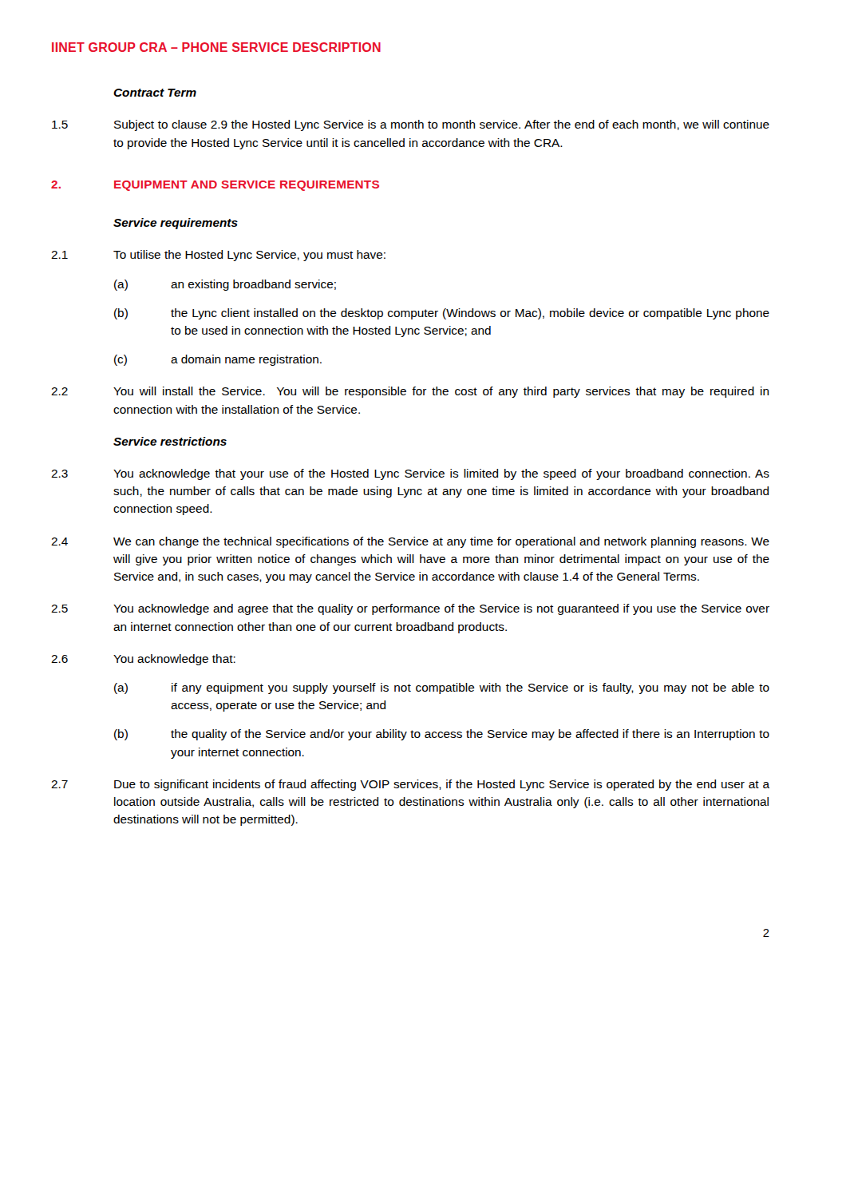IINET GROUP CRA – PHONE SERVICE DESCRIPTION
Contract Term
1.5
Subject to clause 2.9 the Hosted Lync Service is a month to month service. After the end of each month, we will continue to provide the Hosted Lync Service until it is cancelled in accordance with the CRA.
2.
EQUIPMENT AND SERVICE REQUIREMENTS
Service requirements
2.1
To utilise the Hosted Lync Service, you must have:
(a) an existing broadband service;
(b) the Lync client installed on the desktop computer (Windows or Mac), mobile device or compatible Lync phone to be used in connection with the Hosted Lync Service; and
(c) a domain name registration.
2.2
You will install the Service. You will be responsible for the cost of any third party services that may be required in connection with the installation of the Service.
Service restrictions
2.3
You acknowledge that your use of the Hosted Lync Service is limited by the speed of your broadband connection. As such, the number of calls that can be made using Lync at any one time is limited in accordance with your broadband connection speed.
2.4
We can change the technical specifications of the Service at any time for operational and network planning reasons. We will give you prior written notice of changes which will have a more than minor detrimental impact on your use of the Service and, in such cases, you may cancel the Service in accordance with clause 1.4 of the General Terms.
2.5
You acknowledge and agree that the quality or performance of the Service is not guaranteed if you use the Service over an internet connection other than one of our current broadband products.
2.6
You acknowledge that:
(a) if any equipment you supply yourself is not compatible with the Service or is faulty, you may not be able to access, operate or use the Service; and
(b) the quality of the Service and/or your ability to access the Service may be affected if there is an Interruption to your internet connection.
2.7
Due to significant incidents of fraud affecting VOIP services, if the Hosted Lync Service is operated by the end user at a location outside Australia, calls will be restricted to destinations within Australia only (i.e. calls to all other international destinations will not be permitted).
2